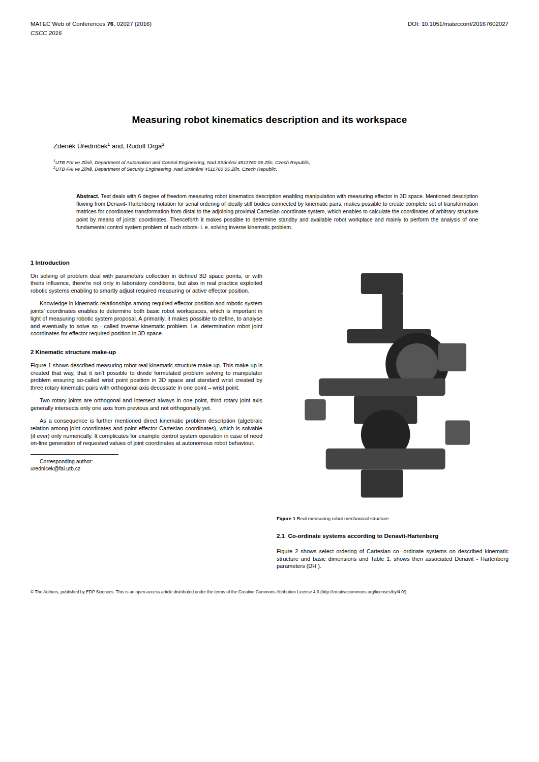MATEC Web of Conferences 76, 02027 (2016)
CSCC 2016
DOI: 10.1051/matecconf/20167602027
Measuring robot kinematics description and its workspace
Zdeněk Úředníček1 and, Rudolf Drga2
1UTB FAI ve Zlíně, Department of Automation and Control Engineering, Nad Stráněmi 4511760 05 Zlín, Czech Republic,
2UTB FAI ve Zlíně, Department of Security Engineering ,Nad Stráněmi 4511760 05 Zlín, Czech Republic,
Abstract. Text deals with 6 degree of freedom measuring robot kinematics description enabling manipulation with measuring effector in 3D space. Mentioned description flowing from Denavit- Hartenberg notation for serial ordering of ideally stiff bodies connected by kinematic pairs, makes possible to create complete set of transformation matrices for coordinates transformation from distal to the adjoining proximal Cartesian coordinate system, which enables to calculate the coordinates of arbitrary structure point by means of joints' coordinates. Thenceforth it makes possible to determine standby and available robot workplace and mainly to perform the analysis of one fundamental control system problem of such robots- i. e. solving inverse kinematic problem.
1 Introduction
On solving of problem deal with parameters collection in defined 3D space points, or with theirs influence, there're not only in laboratory conditions, but also in real practice exploited robotic systems enabling to smartly adjust required measuring or active effector position.
Knowledge in kinematic relationships among required effector position and robotic system joints' coordinates enables to determine both basic robot workspaces, which is important in light of measuring robotic system proposal. A primarily, it makes possible to define, to analyse and eventually to solve so - called inverse kinematic problem. I.e. determination robot joint coordinates for effector required position in 3D space.
2 Kinematic structure make-up
Figure 1 shows described measuring robot real kinematic structure make-up. This make-up is created that way, that it isn't possible to divide formulated problem solving to manipulator problem ensuring so-called wrist point position in 3D space and standard wrist created by three rotary kinematic pairs with orthogonal axis decussate in one point – wrist point.
Two rotary joints are orthogonal and intersect always in one point, third rotary joint axis generally intersects only one axis from previous and not orthogonally yet.
As a consequence is further mentioned direct kinematic problem description (algebraic relation among joint coordinates and point effector Cartesian coordinates), which is solvable (if ever) only numerically. It complicates for example control system operation in case of need on-line generation of requested values of joint coordinates at autonomous robot behaviour.
Corresponding author: urednicek@fai.utb.cz
Figure 1 Real measuring robot mechanical structure.
2.1 Co-ordinate systems according to Denavit-Hartenberg
Figure 2 shows select ordering of Cartesian co- ordinate systems on described kinematic structure and basic dimensions and Table 1. shows then associated Denavit - Hartenberg parameters (DH ).
© The Authors, published by EDP Sciences. This is an open access article distributed under the terms of the Creative Commons Attribution License 4.0 (http://creativecommons.org/licenses/by/4.0/).